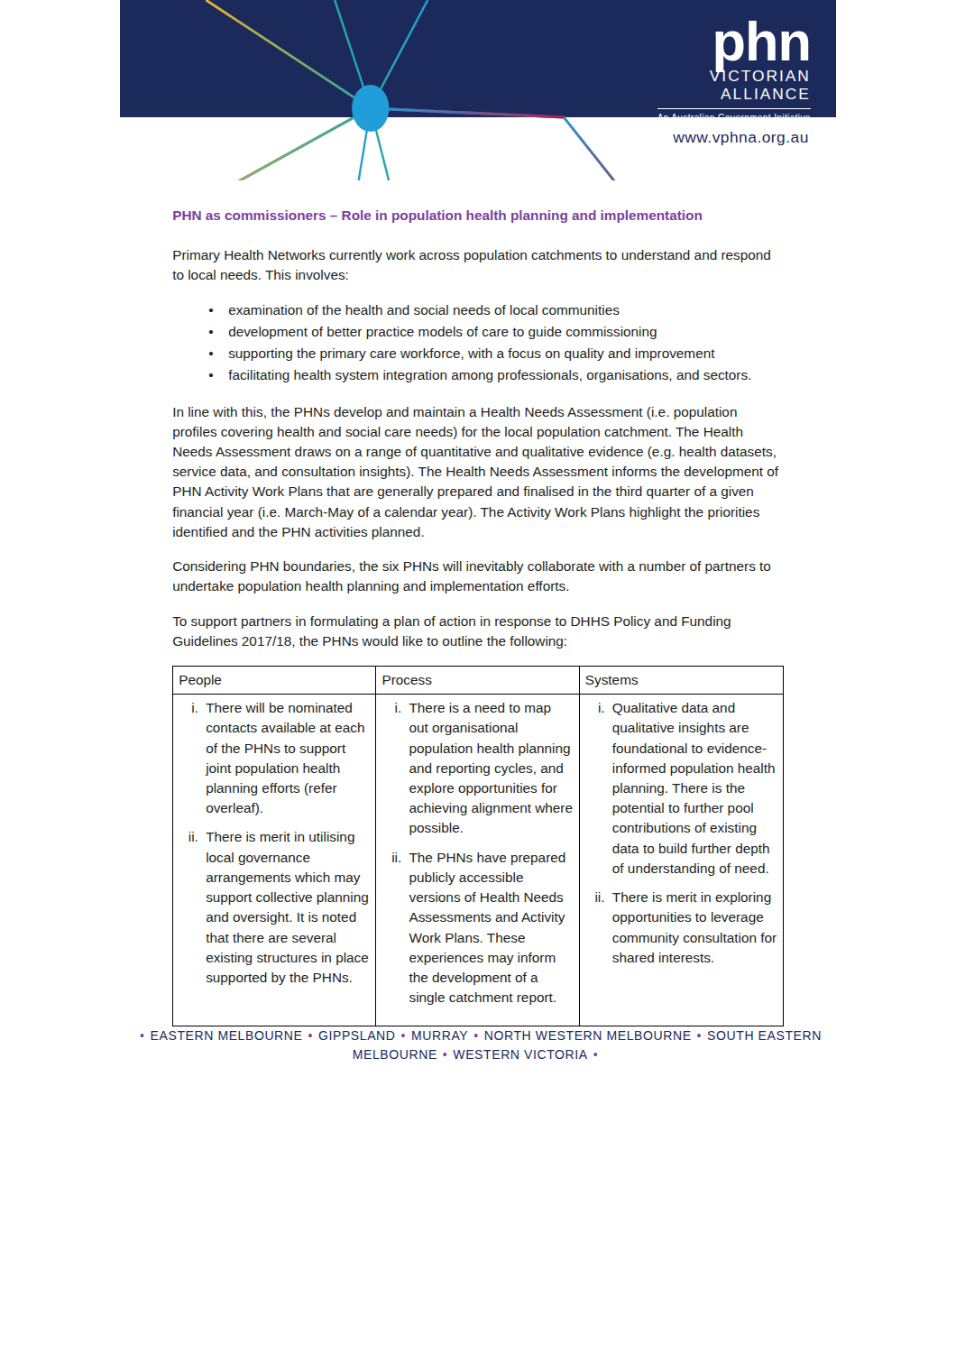phn
VICTORIAN
ALLIANCE
An Australian Government Initiative
www.vphna.org.au
PHN as commissioners – Role in population health planning and implementation
Primary Health Networks currently work across population catchments to understand and respond to local needs. This involves:
examination of the health and social needs of local communities
development of better practice models of care to guide commissioning
supporting the primary care workforce, with a focus on quality and improvement
facilitating health system integration among professionals, organisations, and sectors.
In line with this, the PHNs develop and maintain a Health Needs Assessment (i.e. population profiles covering health and social care needs) for the local population catchment. The Health Needs Assessment draws on a range of quantitative and qualitative evidence (e.g. health datasets, service data, and consultation insights). The Health Needs Assessment informs the development of PHN Activity Work Plans that are generally prepared and finalised in the third quarter of a given financial year (i.e. March-May of a calendar year). The Activity Work Plans highlight the priorities identified and the PHN activities planned.
Considering PHN boundaries, the six PHNs will inevitably collaborate with a number of partners to undertake population health planning and implementation efforts.
To support partners in formulating a plan of action in response to DHHS Policy and Funding Guidelines 2017/18, the PHNs would like to outline the following:
| People | Process | Systems |
| --- | --- | --- |
| There will be nominated contacts available at each of the PHNs to support joint population health planning efforts (refer overleaf). There is merit in utilising local governance arrangements which may support collective planning and oversight. It is noted that there are several existing structures in place supported by the PHNs. | There is a need to map out organisational population health planning and reporting cycles, and explore opportunities for achieving alignment where possible. The PHNs have prepared publicly accessible versions of Health Needs Assessments and Activity Work Plans. These experiences may inform the development of a single catchment report. | Qualitative data and qualitative insights are foundational to evidence-informed population health planning. There is the potential to further pool contributions of existing data to build further depth of understanding of need. There is merit in exploring opportunities to leverage community consultation for shared interests. |
•EASTERN MELBOURNE•GIPPSLAND•MURRAY•NORTH WESTERN MELBOURNE•SOUTH EASTERN MELBOURNE•WESTERN VICTORIA•